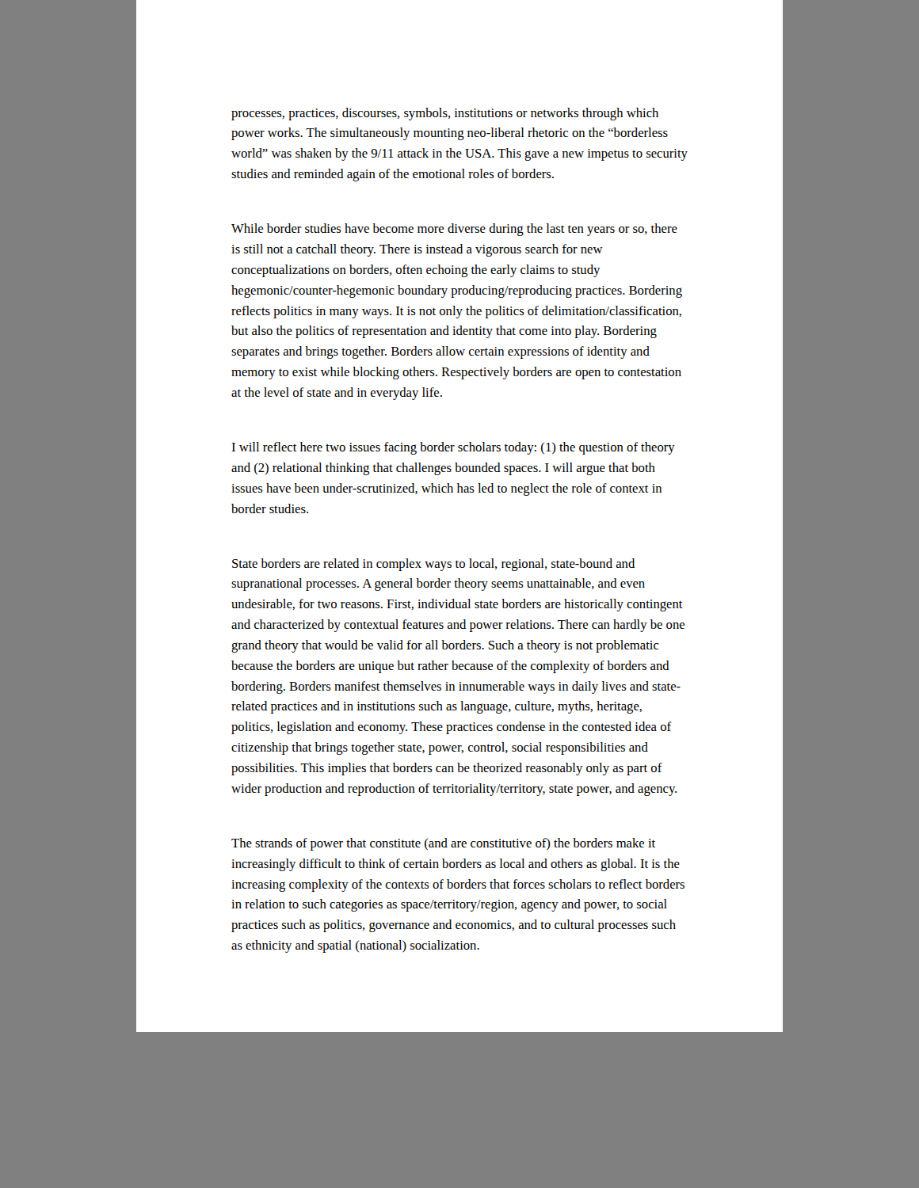processes, practices, discourses, symbols, institutions or networks through which power works. The simultaneously mounting neo-liberal rhetoric on the “borderless world” was shaken by the 9/11 attack in the USA. This gave a new impetus to security studies and reminded again of the emotional roles of borders.
While border studies have become more diverse during the last ten years or so, there is still not a catchall theory. There is instead a vigorous search for new conceptualizations on borders, often echoing the early claims to study hegemonic/counter-hegemonic boundary producing/reproducing practices. Bordering reflects politics in many ways. It is not only the politics of delimitation/classification, but also the politics of representation and identity that come into play. Bordering separates and brings together. Borders allow certain expressions of identity and memory to exist while blocking others. Respectively borders are open to contestation at the level of state and in everyday life.
I will reflect here two issues facing border scholars today: (1) the question of theory and (2) relational thinking that challenges bounded spaces. I will argue that both issues have been under-scrutinized, which has led to neglect the role of context in border studies.
State borders are related in complex ways to local, regional, state-bound and supranational processes. A general border theory seems unattainable, and even undesirable, for two reasons. First, individual state borders are historically contingent and characterized by contextual features and power relations. There can hardly be one grand theory that would be valid for all borders. Such a theory is not problematic because the borders are unique but rather because of the complexity of borders and bordering. Borders manifest themselves in innumerable ways in daily lives and state-related practices and in institutions such as language, culture, myths, heritage, politics, legislation and economy. These practices condense in the contested idea of citizenship that brings together state, power, control, social responsibilities and possibilities. This implies that borders can be theorized reasonably only as part of wider production and reproduction of territoriality/territory, state power, and agency.
The strands of power that constitute (and are constitutive of) the borders make it increasingly difficult to think of certain borders as local and others as global. It is the increasing complexity of the contexts of borders that forces scholars to reflect borders in relation to such categories as space/territory/region, agency and power, to social practices such as politics, governance and economics, and to cultural processes such as ethnicity and spatial (national) socialization.